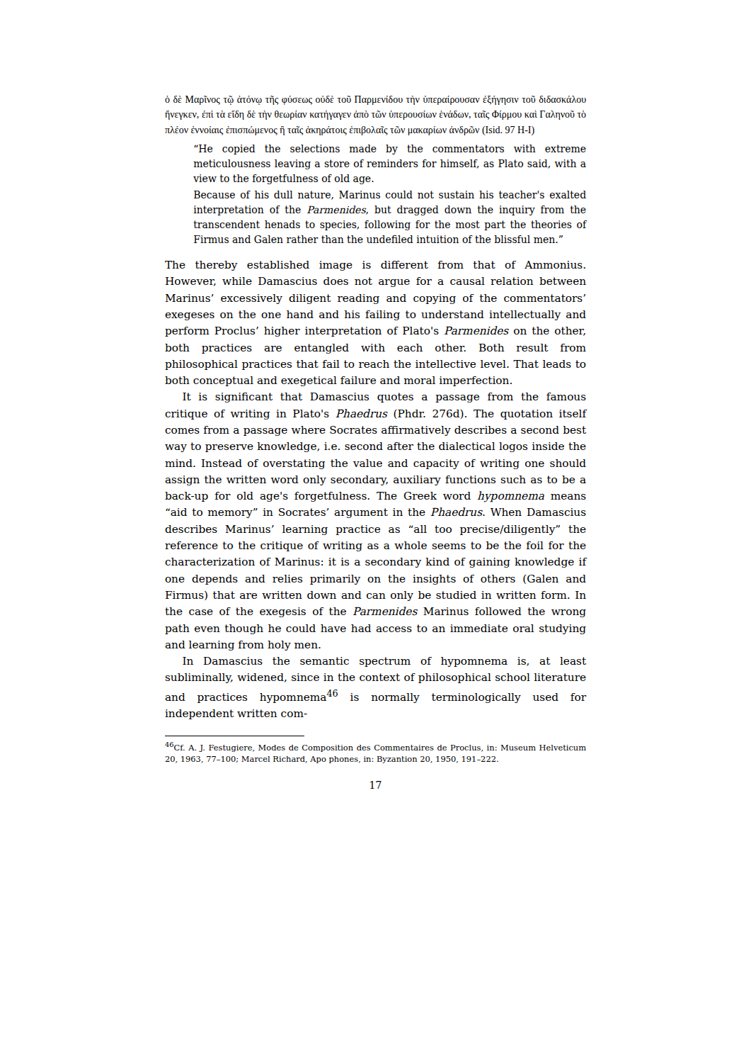ὁ δὲ Μαρῖνος τῷ ἀτόνῳ τῆς φύσεως οὐδὲ τοῦ Παρμενίδου τὴν ὑπεραίρουσαν ἐξήγησιν τοῦ διδασκάλου ἤνεγκεν, ἐπὶ τὰ εἴδη δὲ τὴν θεωρίαν κατήγαγεν ἀπὸ τῶν ὑπερουσίων ἑνάδων, ταῖς Φίρμου καὶ Γαληνοῦ τὸ πλέον ἐννοίαις ἐπισπώμενος ἢ ταῖς ἀκηράτοις ἐπιβολαῖς τῶν μακαρίων ἀνδρῶν (Isid. 97 H-I)
“He copied the selections made by the commentators with extreme meticulousness leaving a store of reminders for himself, as Plato said, with a view to the forgetfulness of old age.
Because of his dull nature, Marinus could not sustain his teacher's exalted interpretation of the Parmenides, but dragged down the inquiry from the transcendent henads to species, following for the most part the theories of Firmus and Galen rather than the undefiled intuition of the blissful men.”
The thereby established image is different from that of Ammonius. However, while Damascius does not argue for a causal relation between Marinus’ excessively diligent reading and copying of the commentators’ exegeses on the one hand and his failing to understand intellectually and perform Proclus’ higher interpretation of Plato's Parmenides on the other, both practices are entangled with each other. Both result from philosophical practices that fail to reach the intellective level. That leads to both conceptual and exegetical failure and moral imperfection.
It is significant that Damascius quotes a passage from the famous critique of writing in Plato's Phaedrus (Phdr. 276d). The quotation itself comes from a passage where Socrates affirmatively describes a second best way to preserve knowledge, i.e. second after the dialectical logos inside the mind. Instead of overstating the value and capacity of writing one should assign the written word only secondary, auxiliary functions such as to be a back-up for old age's forgetfulness. The Greek word hypomnema means “aid to memory” in Socrates’ argument in the Phaedrus. When Damascius describes Marinus’ learning practice as “all too precise/diligently” the reference to the critique of writing as a whole seems to be the foil for the characterization of Marinus: it is a secondary kind of gaining knowledge if one depends and relies primarily on the insights of others (Galen and Firmus) that are written down and can only be studied in written form. In the case of the exegesis of the Parmenides Marinus followed the wrong path even though he could have had access to an immediate oral studying and learning from holy men.
In Damascius the semantic spectrum of hypomnema is, at least subliminally, widened, since in the context of philosophical school literature and practices hypomnema46 is normally terminologically used for independent written com-
46Cf. A. J. Festugiere, Modes de Composition des Commentaires de Proclus, in: Museum Helveticum 20, 1963, 77–100; Marcel Richard, Apo phones, in: Byzantion 20, 1950, 191–222.
17